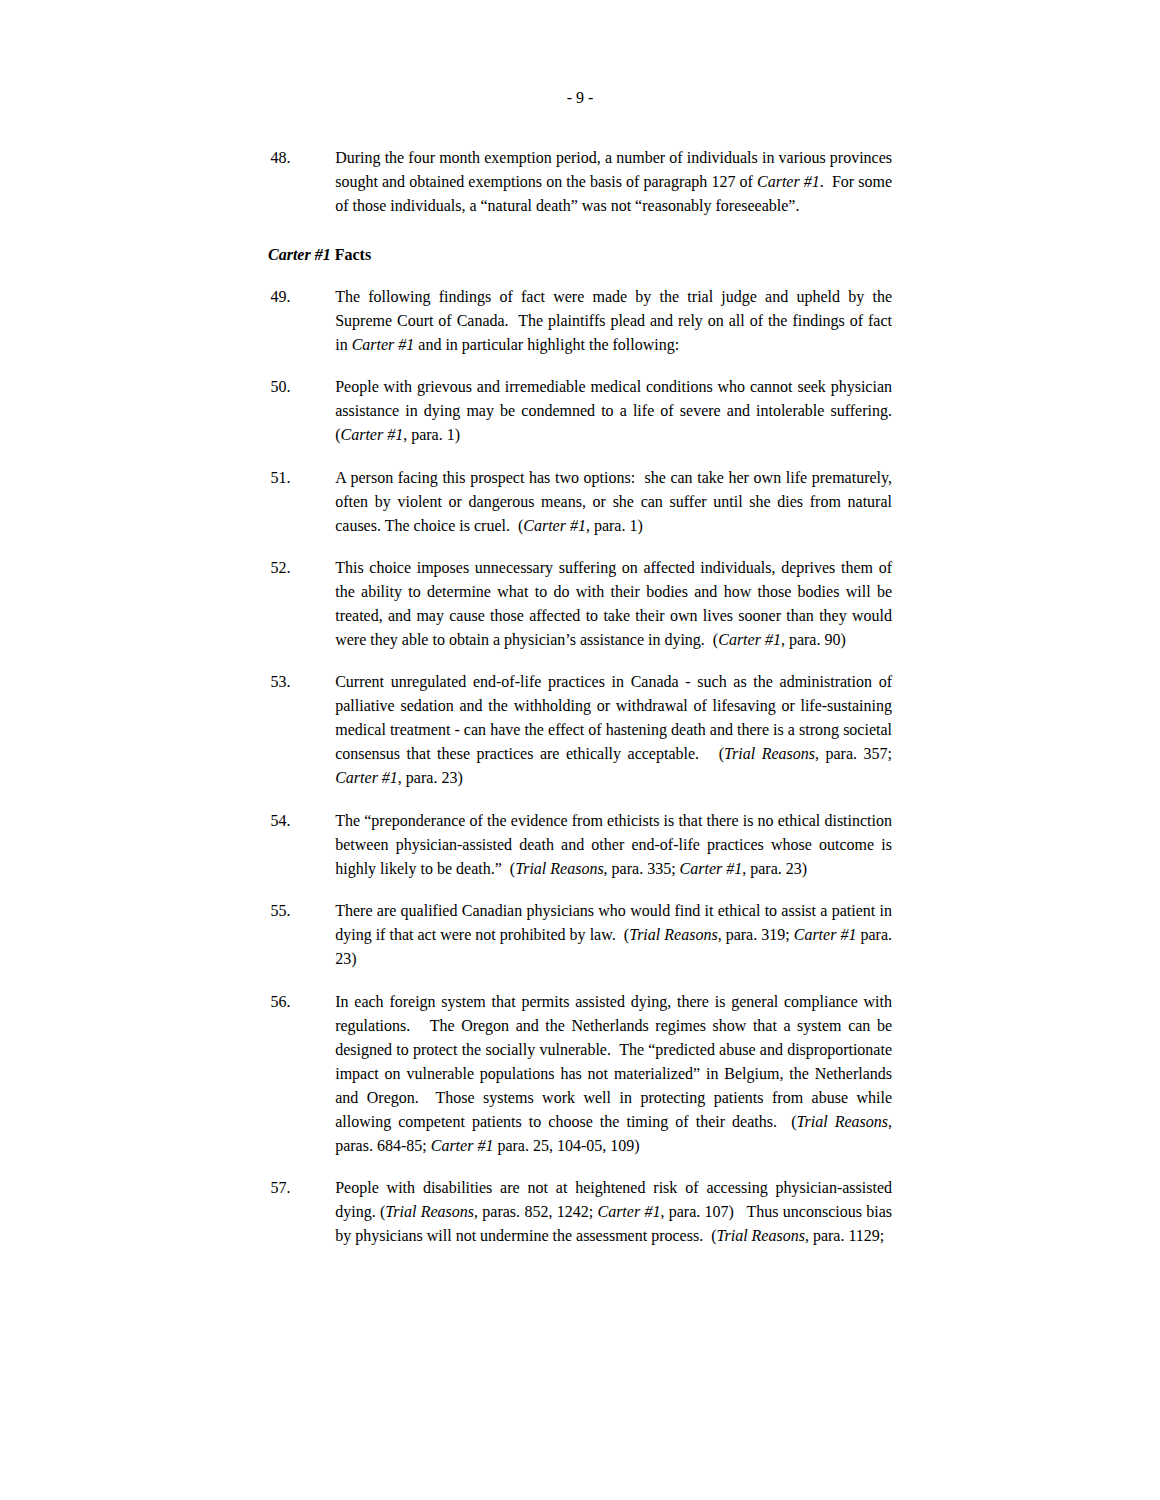- 9 -
48. During the four month exemption period, a number of individuals in various provinces sought and obtained exemptions on the basis of paragraph 127 of Carter #1. For some of those individuals, a “natural death” was not “reasonably foreseeable”.
Carter #1 Facts
49. The following findings of fact were made by the trial judge and upheld by the Supreme Court of Canada. The plaintiffs plead and rely on all of the findings of fact in Carter #1 and in particular highlight the following:
50. People with grievous and irremediable medical conditions who cannot seek physician assistance in dying may be condemned to a life of severe and intolerable suffering. (Carter #1, para. 1)
51. A person facing this prospect has two options: she can take her own life prematurely, often by violent or dangerous means, or she can suffer until she dies from natural causes. The choice is cruel. (Carter #1, para. 1)
52. This choice imposes unnecessary suffering on affected individuals, deprives them of the ability to determine what to do with their bodies and how those bodies will be treated, and may cause those affected to take their own lives sooner than they would were they able to obtain a physician’s assistance in dying. (Carter #1, para. 90)
53. Current unregulated end-of-life practices in Canada - such as the administration of palliative sedation and the withholding or withdrawal of lifesaving or life-sustaining medical treatment - can have the effect of hastening death and there is a strong societal consensus that these practices are ethically acceptable. (Trial Reasons, para. 357; Carter #1, para. 23)
54. The “preponderance of the evidence from ethicists is that there is no ethical distinction between physician-assisted death and other end-of-life practices whose outcome is highly likely to be death.” (Trial Reasons, para. 335; Carter #1, para. 23)
55. There are qualified Canadian physicians who would find it ethical to assist a patient in dying if that act were not prohibited by law. (Trial Reasons, para. 319; Carter #1 para. 23)
56. In each foreign system that permits assisted dying, there is general compliance with regulations. The Oregon and the Netherlands regimes show that a system can be designed to protect the socially vulnerable. The “predicted abuse and disproportionate impact on vulnerable populations has not materialized” in Belgium, the Netherlands and Oregon. Those systems work well in protecting patients from abuse while allowing competent patients to choose the timing of their deaths. (Trial Reasons, paras. 684-85; Carter #1 para. 25, 104-05, 109)
57. People with disabilities are not at heightened risk of accessing physician-assisted dying. (Trial Reasons, paras. 852, 1242; Carter #1, para. 107) Thus unconscious bias by physicians will not undermine the assessment process. (Trial Reasons, para. 1129;